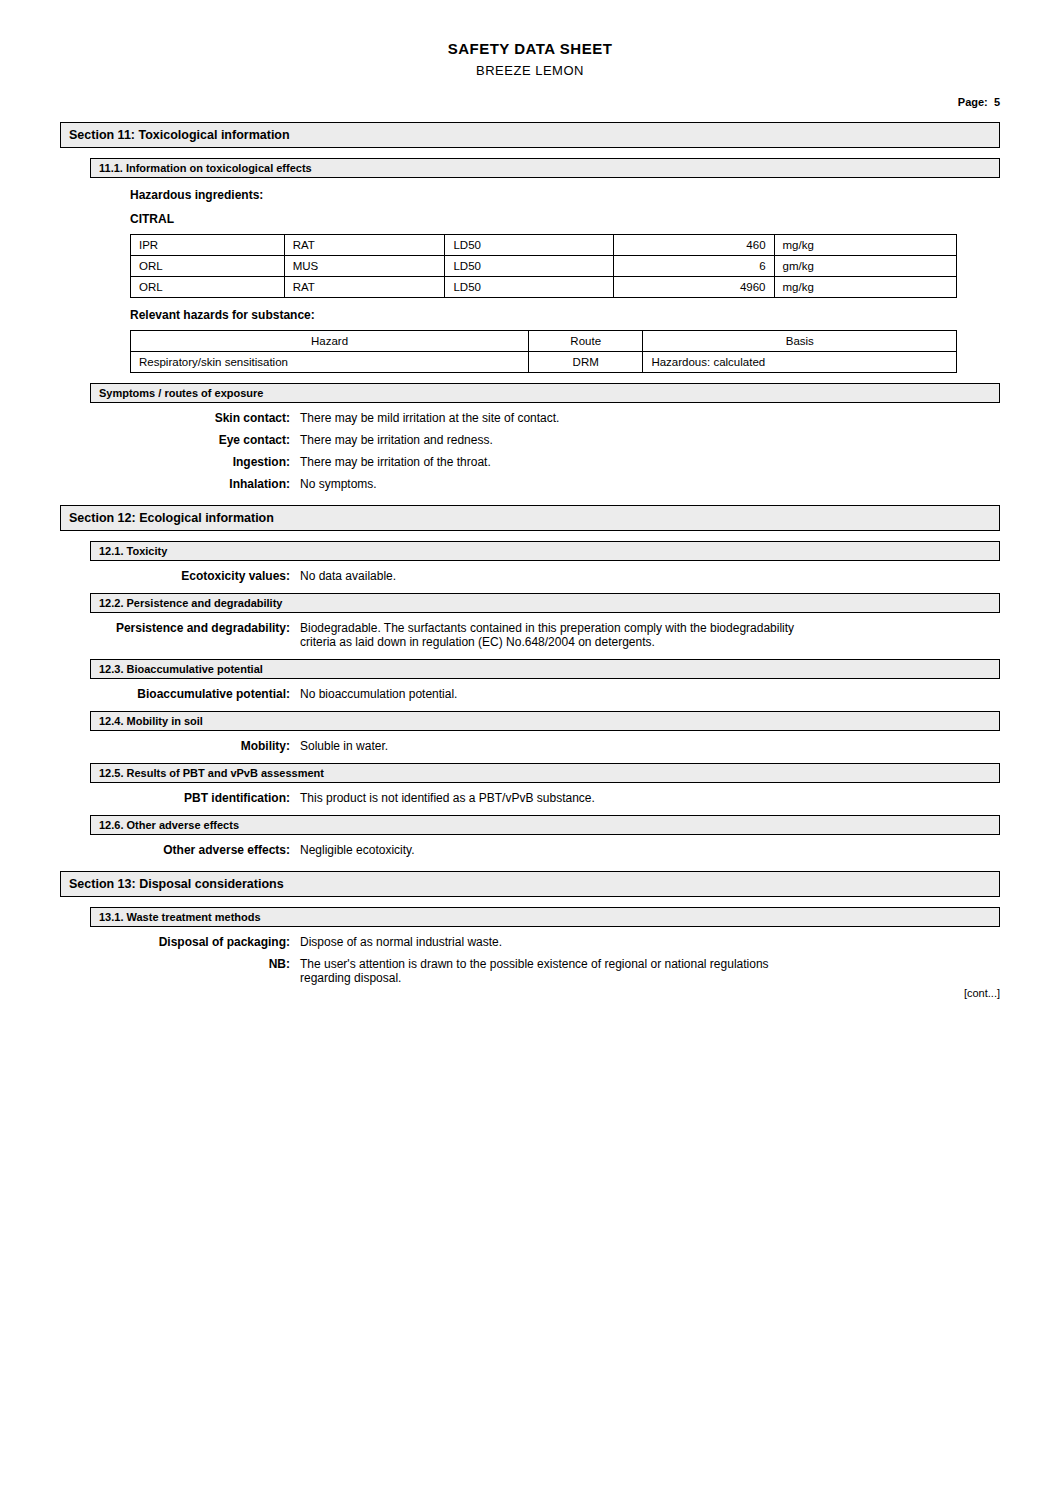SAFETY DATA SHEET
BREEZE LEMON
Page: 5
Section 11: Toxicological information
11.1. Information on toxicological effects
Hazardous ingredients:
CITRAL
| IPR | RAT | LD50 | 460 | mg/kg |
| ORL | MUS | LD50 | 6 | gm/kg |
| ORL | RAT | LD50 | 4960 | mg/kg |
Relevant hazards for substance:
| Hazard | Route | Basis |
| --- | --- | --- |
| Respiratory/skin sensitisation | DRM | Hazardous: calculated |
Symptoms / routes of exposure
Skin contact:
There may be mild irritation at the site of contact.
Eye contact:
There may be irritation and redness.
Ingestion:
There may be irritation of the throat.
Inhalation:
No symptoms.
Section 12: Ecological information
12.1. Toxicity
Ecotoxicity values:
No data available.
12.2. Persistence and degradability
Persistence and degradability:
Biodegradable. The surfactants contained in this preperation comply with the biodegradability
criteria as laid down in regulation (EC) No.648/2004 on detergents.
12.3. Bioaccumulative potential
Bioaccumulative potential:
No bioaccumulation potential.
12.4. Mobility in soil
Mobility:
Soluble in water.
12.5. Results of PBT and vPvB assessment
PBT identification:
This product is not identified as a PBT/vPvB substance.
12.6. Other adverse effects
Other adverse effects:
Negligible ecotoxicity.
Section 13: Disposal considerations
13.1. Waste treatment methods
Disposal of packaging:
Dispose of as normal industrial waste.
NB:
The user's attention is drawn to the possible existence of regional or national regulations
regarding disposal.
[cont...]